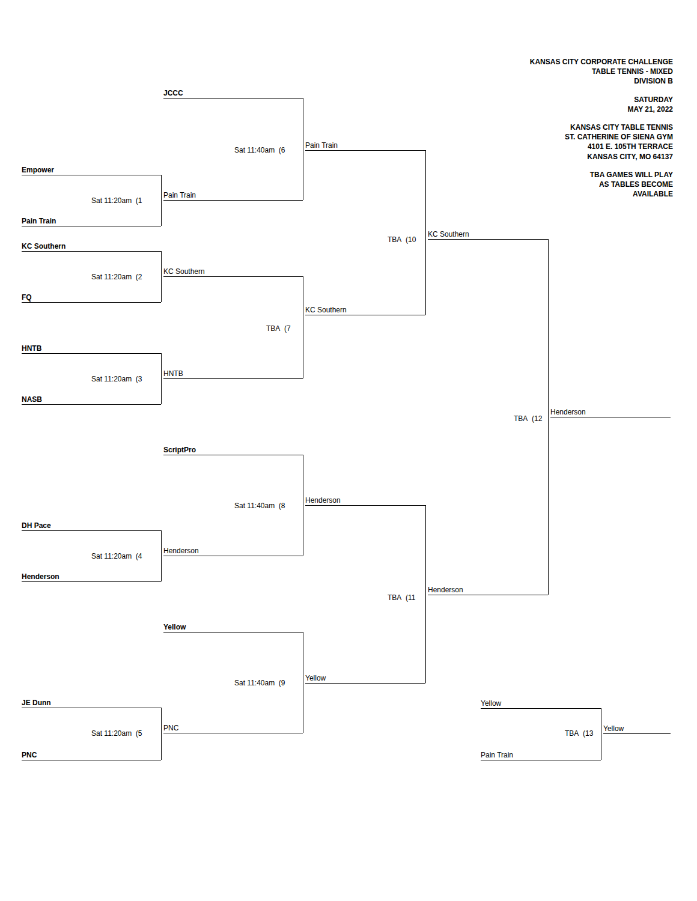KANSAS CITY CORPORATE CHALLENGE
TABLE TENNIS - MIXED
DIVISION B
SATURDAY
MAY 21, 2022
KANSAS CITY TABLE TENNIS
ST. CATHERINE OF SIENA GYM
4101 E. 105TH TERRACE
KANSAS CITY, MO 64137
TBA GAMES WILL PLAY
AS TABLES BECOME
AVAILABLE
JCCC
Empower
Sat 11:20am (1
Pain Train
Pain Train
KC Southern
Sat 11:20am (2
FQ
KC Southern
spacer
spacer
spacer
HNTB
Sat 11:20am (3
NASB
HNTB
ScriptPro
DH Pace
Sat 11:20am (4
Henderson
Henderson
Yellow
JE Dunn
Sat 11:20am (5
PNC
PNC
Sat 11:40am (6
Pain Train
TBA (7
KC Southern
Sat 11:40am (8
Henderson
Sat 11:40am (9
Yellow
TBA (10
KC Southern
TBA (11
Henderson
TBA (12
Henderson
Yellow
TBA (13
Pain Train
Yellow